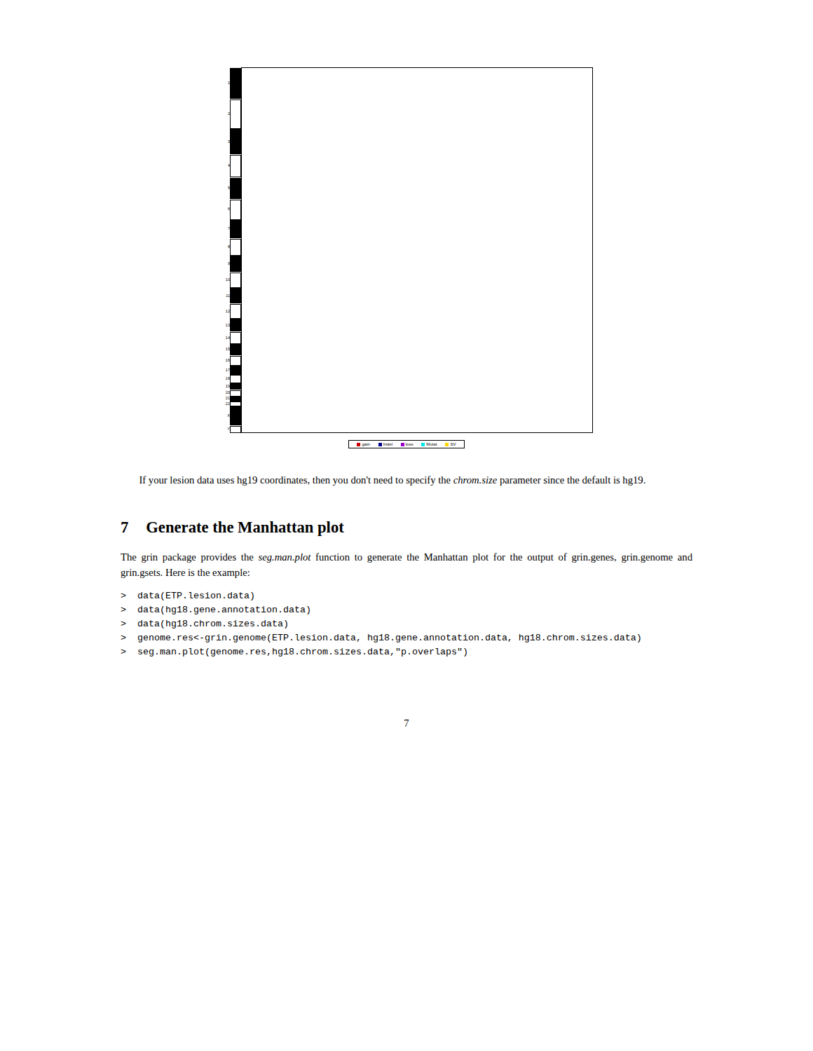| 1 | | |
| 2 | |
| 3 | |
| 4 | |
| 5 | |
| 6 | |
| 7 | |
| 8 | |
| 9 | |
| 10 | |
| 11 | |
| 12 | |
| 13 | |
| 14 | |
| 15 | |
| 16 | |
| 17 | |
| 18 | |
| 19 | |
| 20 | |
| 21 | |
| 22 | |
| X | |
| Y | |
gain Indel loss Mutat SV
If your lesion data uses hg19 coordinates, then you don't need to specify the chrom.size parameter since the default is hg19.
7 Generate the Manhattan plot
The grin package provides the seg.man.plot function to generate the Manhattan plot for the output of grin.genes, grin.genome and grin.gsets. Here is the example:
>  data(ETP.lesion.data)
>  data(hg18.gene.annotation.data)
>  data(hg18.chrom.sizes.data)
>  genome.res<-grin.genome(ETP.lesion.data, hg18.gene.annotation.data, hg18.chrom.sizes.data)
>  seg.man.plot(genome.res,hg18.chrom.sizes.data,"p.overlaps")
7